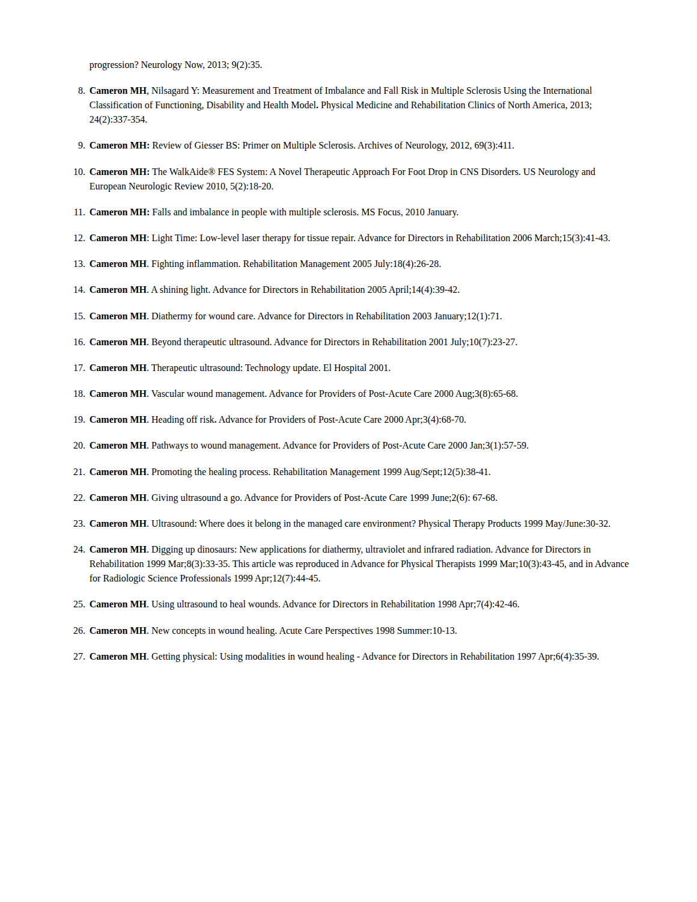progression? Neurology Now, 2013; 9(2):35.
8. Cameron MH, Nilsagard Y: Measurement and Treatment of Imbalance and Fall Risk in Multiple Sclerosis Using the International Classification of Functioning, Disability and Health Model. Physical Medicine and Rehabilitation Clinics of North America, 2013; 24(2):337-354.
9. Cameron MH: Review of Giesser BS: Primer on Multiple Sclerosis. Archives of Neurology, 2012, 69(3):411.
10. Cameron MH: The WalkAide® FES System: A Novel Therapeutic Approach For Foot Drop in CNS Disorders. US Neurology and European Neurologic Review 2010, 5(2):18-20.
11. Cameron MH: Falls and imbalance in people with multiple sclerosis. MS Focus, 2010 January.
12. Cameron MH: Light Time: Low-level laser therapy for tissue repair. Advance for Directors in Rehabilitation 2006 March;15(3):41-43.
13. Cameron MH. Fighting inflammation. Rehabilitation Management 2005 July:18(4):26-28.
14. Cameron MH. A shining light. Advance for Directors in Rehabilitation 2005 April;14(4):39-42.
15. Cameron MH. Diathermy for wound care. Advance for Directors in Rehabilitation 2003 January;12(1):71.
16. Cameron MH. Beyond therapeutic ultrasound. Advance for Directors in Rehabilitation 2001 July;10(7):23-27.
17. Cameron MH. Therapeutic ultrasound: Technology update. El Hospital 2001.
18. Cameron MH. Vascular wound management. Advance for Providers of Post-Acute Care 2000 Aug;3(8):65-68.
19. Cameron MH. Heading off risk. Advance for Providers of Post-Acute Care 2000 Apr;3(4):68-70.
20. Cameron MH. Pathways to wound management. Advance for Providers of Post-Acute Care 2000 Jan;3(1):57-59.
21. Cameron MH. Promoting the healing process. Rehabilitation Management 1999 Aug/Sept;12(5):38-41.
22. Cameron MH. Giving ultrasound a go. Advance for Providers of Post-Acute Care 1999 June;2(6): 67-68.
23. Cameron MH. Ultrasound: Where does it belong in the managed care environment? Physical Therapy Products 1999 May/June:30-32.
24. Cameron MH. Digging up dinosaurs: New applications for diathermy, ultraviolet and infrared radiation. Advance for Directors in Rehabilitation 1999 Mar;8(3):33-35. This article was reproduced in Advance for Physical Therapists 1999 Mar;10(3):43-45, and in Advance for Radiologic Science Professionals 1999 Apr;12(7):44-45.
25. Cameron MH. Using ultrasound to heal wounds. Advance for Directors in Rehabilitation 1998 Apr;7(4):42-46.
26. Cameron MH. New concepts in wound healing. Acute Care Perspectives 1998 Summer:10-13.
27. Cameron MH. Getting physical: Using modalities in wound healing - Advance for Directors in Rehabilitation 1997 Apr;6(4):35-39.